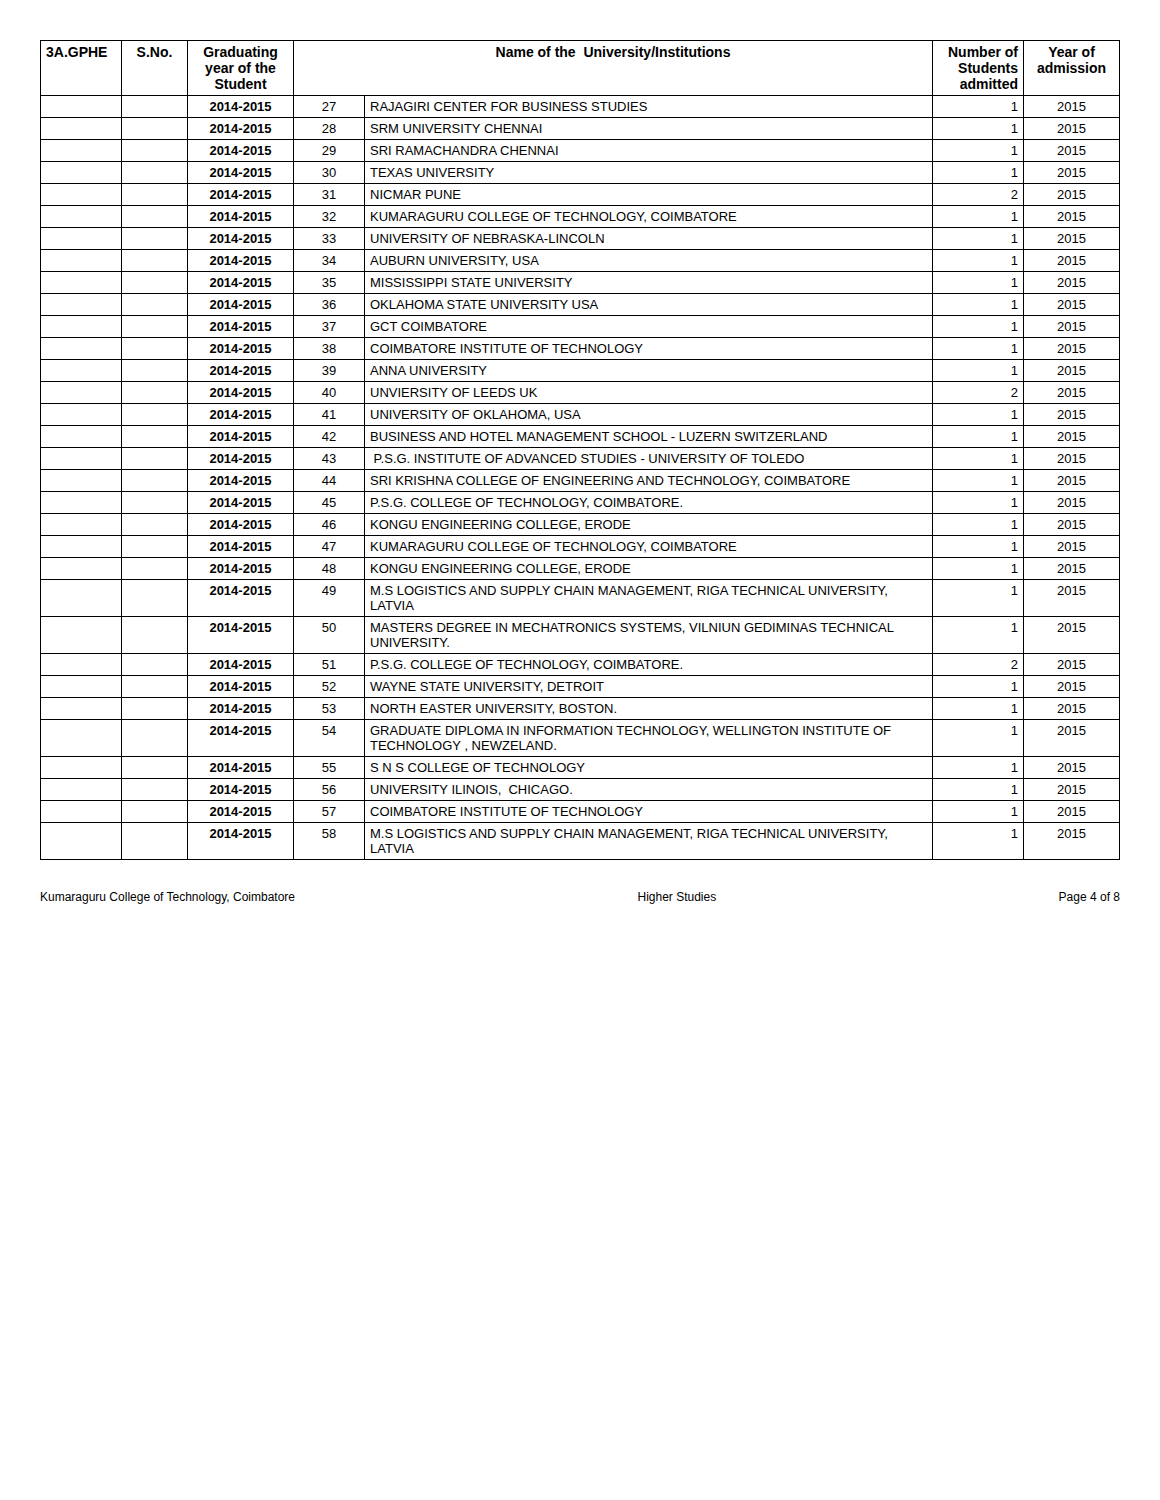| 3A.GPHE | S.No. | Graduating year of the Student | Name of the University/Institutions | Number of Students admitted | Year of admission |
| --- | --- | --- | --- | --- | --- |
| | | 2014-2015 | 27 | RAJAGIRI CENTER FOR BUSINESS STUDIES | 1 | 2015 |
| | | 2014-2015 | 28 | SRM UNIVERSITY CHENNAI | 1 | 2015 |
| | | 2014-2015 | 29 | SRI RAMACHANDRA CHENNAI | 1 | 2015 |
| | | 2014-2015 | 30 | TEXAS UNIVERSITY | 1 | 2015 |
| | | 2014-2015 | 31 | NICMAR PUNE | 2 | 2015 |
| | | 2014-2015 | 32 | KUMARAGURU COLLEGE OF TECHNOLOGY, COIMBATORE | 1 | 2015 |
| | | 2014-2015 | 33 | UNIVERSITY OF NEBRASKA-LINCOLN | 1 | 2015 |
| | | 2014-2015 | 34 | AUBURN UNIVERSITY, USA | 1 | 2015 |
| | | 2014-2015 | 35 | MISSISSIPPI STATE UNIVERSITY | 1 | 2015 |
| | | 2014-2015 | 36 | OKLAHOMA STATE UNIVERSITY USA | 1 | 2015 |
| | | 2014-2015 | 37 | GCT COIMBATORE | 1 | 2015 |
| | | 2014-2015 | 38 | COIMBATORE INSTITUTE OF TECHNOLOGY | 1 | 2015 |
| | | 2014-2015 | 39 | ANNA UNIVERSITY | 1 | 2015 |
| | | 2014-2015 | 40 | UNVIERSITY OF LEEDS UK | 2 | 2015 |
| | | 2014-2015 | 41 | UNIVERSITY OF OKLAHOMA, USA | 1 | 2015 |
| | | 2014-2015 | 42 | BUSINESS AND HOTEL MANAGEMENT SCHOOL - LUZERN SWITZERLAND | 1 | 2015 |
| | | 2014-2015 | 43 | P.S.G. INSTITUTE OF ADVANCED STUDIES - UNIVERSITY OF TOLEDO | 1 | 2015 |
| | | 2014-2015 | 44 | SRI KRISHNA COLLEGE OF ENGINEERING AND TECHNOLOGY, COIMBATORE | 1 | 2015 |
| | | 2014-2015 | 45 | P.S.G. COLLEGE OF TECHNOLOGY, COIMBATORE. | 1 | 2015 |
| | | 2014-2015 | 46 | KONGU ENGINEERING COLLEGE, ERODE | 1 | 2015 |
| | | 2014-2015 | 47 | KUMARAGURU COLLEGE OF TECHNOLOGY, COIMBATORE | 1 | 2015 |
| | | 2014-2015 | 48 | KONGU ENGINEERING COLLEGE, ERODE | 1 | 2015 |
| | | 2014-2015 | 49 | M.S LOGISTICS AND SUPPLY CHAIN MANAGEMENT, RIGA TECHNICAL UNIVERSITY, LATVIA | 1 | 2015 |
| | | 2014-2015 | 50 | MASTERS DEGREE IN MECHATRONICS SYSTEMS, VILNIUN GEDIMINAS TECHNICAL UNIVERSITY. | 1 | 2015 |
| | | 2014-2015 | 51 | P.S.G. COLLEGE OF TECHNOLOGY, COIMBATORE. | 2 | 2015 |
| | | 2014-2015 | 52 | WAYNE STATE UNIVERSITY, DETROIT | 1 | 2015 |
| | | 2014-2015 | 53 | NORTH EASTER UNIVERSITY, BOSTON. | 1 | 2015 |
| | | 2014-2015 | 54 | GRADUATE DIPLOMA IN INFORMATION TECHNOLOGY, WELLINGTON INSTITUTE OF TECHNOLOGY , NEWZELAND. | 1 | 2015 |
| | | 2014-2015 | 55 | S N S COLLEGE OF TECHNOLOGY | 1 | 2015 |
| | | 2014-2015 | 56 | UNIVERSITY ILINOIS, CHICAGO. | 1 | 2015 |
| | | 2014-2015 | 57 | COIMBATORE INSTITUTE OF TECHNOLOGY | 1 | 2015 |
| | | 2014-2015 | 58 | M.S LOGISTICS AND SUPPLY CHAIN MANAGEMENT, RIGA TECHNICAL UNIVERSITY, LATVIA | 1 | 2015 |
Kumaraguru College of Technology, Coimbatore Higher Studies Page 4 of 8